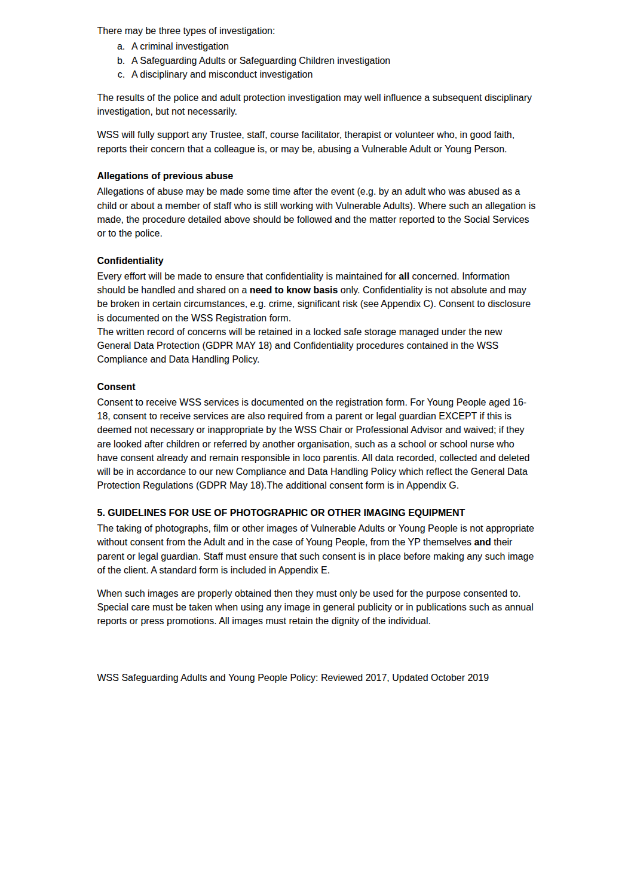There may be three types of investigation:
A criminal investigation
A Safeguarding Adults or Safeguarding Children investigation
A disciplinary and misconduct investigation
The results of the police and adult protection investigation may well influence a subsequent disciplinary investigation, but not necessarily.
WSS will fully support any Trustee, staff, course facilitator, therapist or volunteer who, in good faith, reports their concern that a colleague is, or may be, abusing a Vulnerable Adult or Young Person.
Allegations of previous abuse
Allegations of abuse may be made some time after the event (e.g. by an adult who was abused as a child or about a member of staff who is still working with Vulnerable Adults). Where such an allegation is made, the procedure detailed above should be followed and the matter reported to the Social Services or to the police.
Confidentiality
Every effort will be made to ensure that confidentiality is maintained for all concerned. Information should be handled and shared on a need to know basis only. Confidentiality is not absolute and may be broken in certain circumstances, e.g. crime, significant risk (see Appendix C). Consent to disclosure is documented on the WSS Registration form.
The written record of concerns will be retained in a locked safe storage managed under the new General Data Protection (GDPR MAY 18) and Confidentiality procedures contained in the WSS Compliance and Data Handling Policy.
Consent
Consent to receive WSS services is documented on the registration form. For Young People aged 16-18, consent to receive services are also required from a parent or legal guardian EXCEPT if this is deemed not necessary or inappropriate by the WSS Chair or Professional Advisor and waived; if they are looked after children or referred by another organisation, such as a school or school nurse who have consent already and remain responsible in loco parentis. All data recorded, collected and deleted will be in accordance to our new Compliance and Data Handling Policy which reflect the General Data Protection Regulations (GDPR May 18).The additional consent form is in Appendix G.
5. GUIDELINES FOR USE OF PHOTOGRAPHIC OR OTHER IMAGING EQUIPMENT
The taking of photographs, film or other images of Vulnerable Adults or Young People is not appropriate without consent from the Adult and in the case of Young People, from the YP themselves and their parent or legal guardian. Staff must ensure that such consent is in place before making any such image of the client. A standard form is included in Appendix E.
When such images are properly obtained then they must only be used for the purpose consented to. Special care must be taken when using any image in general publicity or in publications such as annual reports or press promotions. All images must retain the dignity of the individual.
WSS Safeguarding Adults and Young People Policy: Reviewed 2017, Updated October 2019